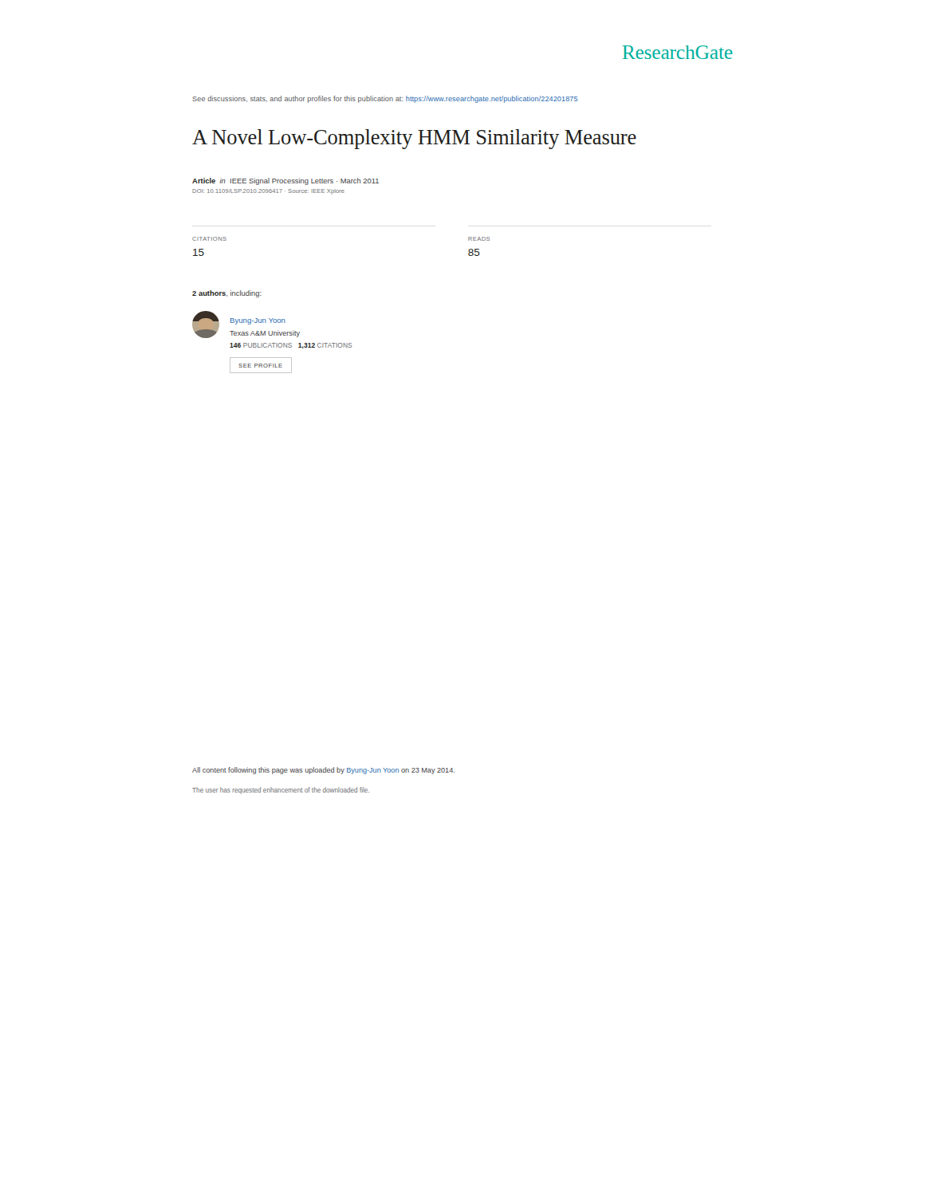ResearchGate
See discussions, stats, and author profiles for this publication at: https://www.researchgate.net/publication/224201875
A Novel Low-Complexity HMM Similarity Measure
Article in IEEE Signal Processing Letters · March 2011
DOI: 10.1109/LSP.2010.2096417 · Source: IEEE Xplore
Citations
15
Reads
85
2 authors, including:
Byung-Jun Yoon
Texas A&M University
146 PUBLICATIONS 1,312 CITATIONS
See Profile
All content following this page was uploaded by Byung-Jun Yoon on 23 May 2014.
The user has requested enhancement of the downloaded file.